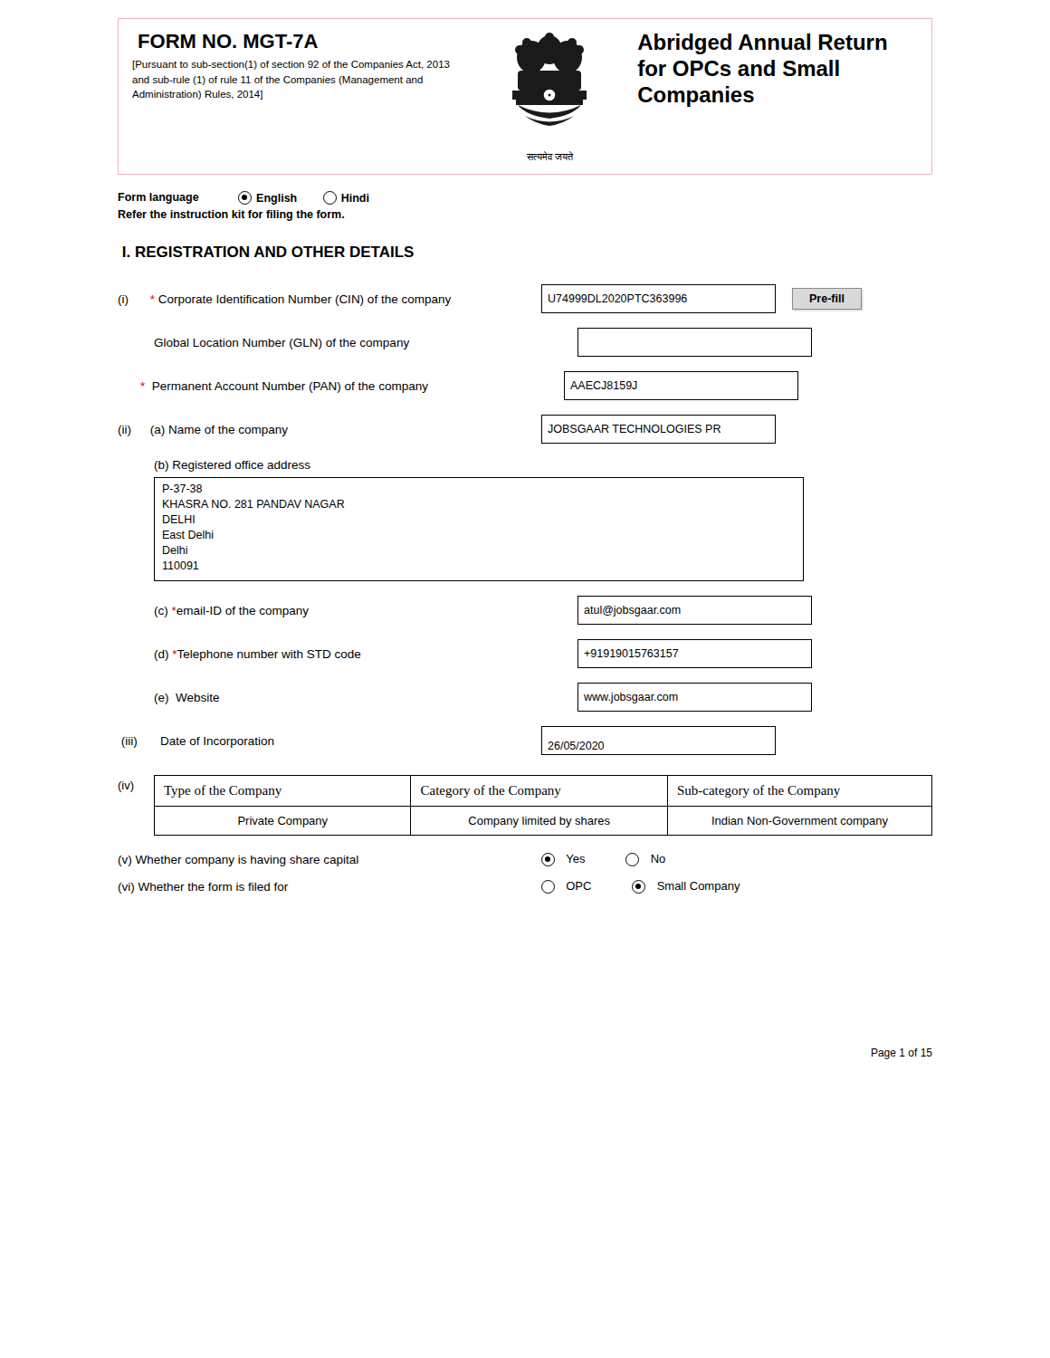FORM NO. MGT-7A
[Pursuant to sub-section(1) of section 92 of the Companies Act, 2013 and sub-rule (1) of rule 11 of the Companies (Management and Administration) Rules, 2014]
सत्यमेव जयते
Abridged Annual Return for OPCs and Small Companies
Form language English Hindi
Refer the instruction kit for filing the form.
I. REGISTRATION AND OTHER DETAILS
(i) * Corporate Identification Number (CIN) of the company
U74999DL2020PTC363996
Pre-fill
Global Location Number (GLN) of the company
* Permanent Account Number (PAN) of the company
AAECJ8159J
(ii) (a) Name of the company
JOBSGAAR TECHNOLOGIES PR
(b) Registered office address
P-37-38
KHASRA NO. 281 PANDAV NAGAR
DELHI
East Delhi
Delhi
110091
(c) *email-ID of the company
atul@jobsgaar.com
(d) *Telephone number with STD code
+91919015763157
(e) Website
www.jobsgaar.com
(iii) Date of Incorporation
26/05/2020
(iv)
| Type of the Company | Category of the Company | Sub-category of the Company |
| --- | --- | --- |
| Private Company | Company limited by shares | Indian Non-Government company |
(v) Whether company is having share capital
Yes No
(vi) Whether the form is filed for
OPC Small Company
Page 1 of 15